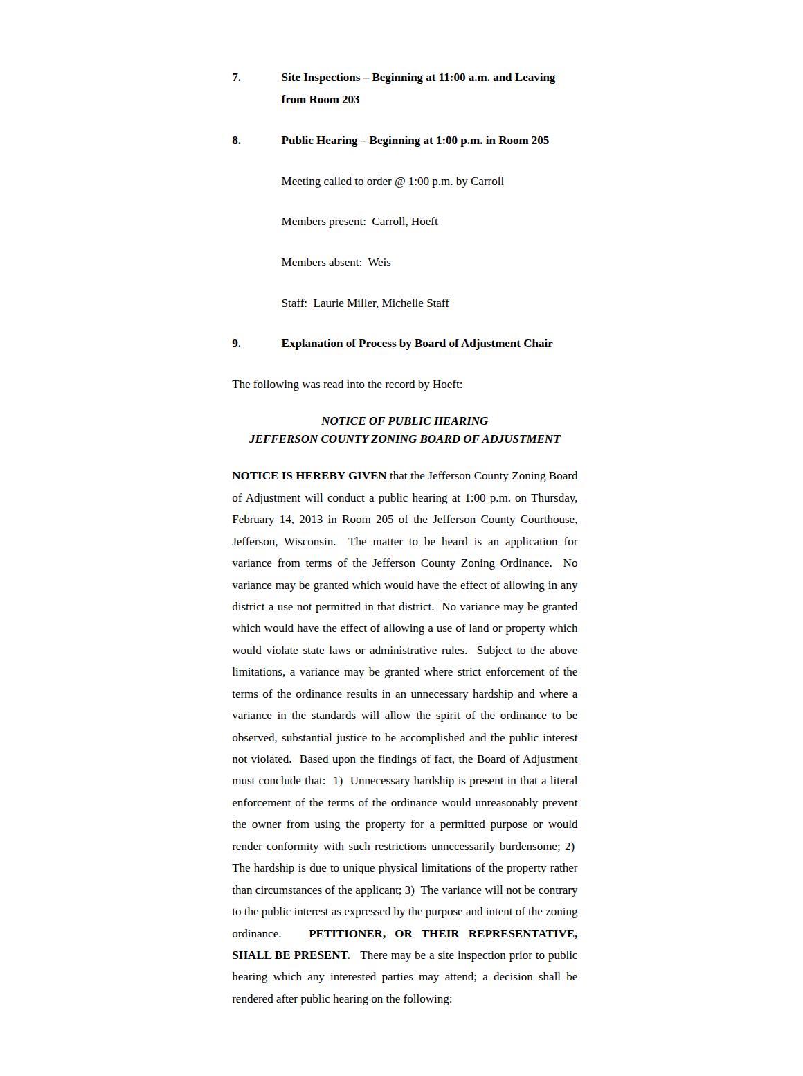7.
Site Inspections – Beginning at 11:00 a.m. and Leaving from Room 203
8.
Public Hearing – Beginning at 1:00 p.m. in Room 205
Meeting called to order @ 1:00 p.m. by Carroll
Members present: Carroll, Hoeft
Members absent: Weis
Staff: Laurie Miller, Michelle Staff
9.
Explanation of Process by Board of Adjustment Chair
The following was read into the record by Hoeft:
NOTICE OF PUBLIC HEARING
JEFFERSON COUNTY ZONING BOARD OF ADJUSTMENT
NOTICE IS HEREBY GIVEN that the Jefferson County Zoning Board of Adjustment will conduct a public hearing at 1:00 p.m. on Thursday, February 14, 2013 in Room 205 of the Jefferson County Courthouse, Jefferson, Wisconsin. The matter to be heard is an application for variance from terms of the Jefferson County Zoning Ordinance. No variance may be granted which would have the effect of allowing in any district a use not permitted in that district. No variance may be granted which would have the effect of allowing a use of land or property which would violate state laws or administrative rules. Subject to the above limitations, a variance may be granted where strict enforcement of the terms of the ordinance results in an unnecessary hardship and where a variance in the standards will allow the spirit of the ordinance to be observed, substantial justice to be accomplished and the public interest not violated. Based upon the findings of fact, the Board of Adjustment must conclude that: 1) Unnecessary hardship is present in that a literal enforcement of the terms of the ordinance would unreasonably prevent the owner from using the property for a permitted purpose or would render conformity with such restrictions unnecessarily burdensome; 2) The hardship is due to unique physical limitations of the property rather than circumstances of the applicant; 3) The variance will not be contrary to the public interest as expressed by the purpose and intent of the zoning ordinance. PETITIONER, OR THEIR REPRESENTATIVE, SHALL BE PRESENT. There may be a site inspection prior to public hearing which any interested parties may attend; a decision shall be rendered after public hearing on the following: